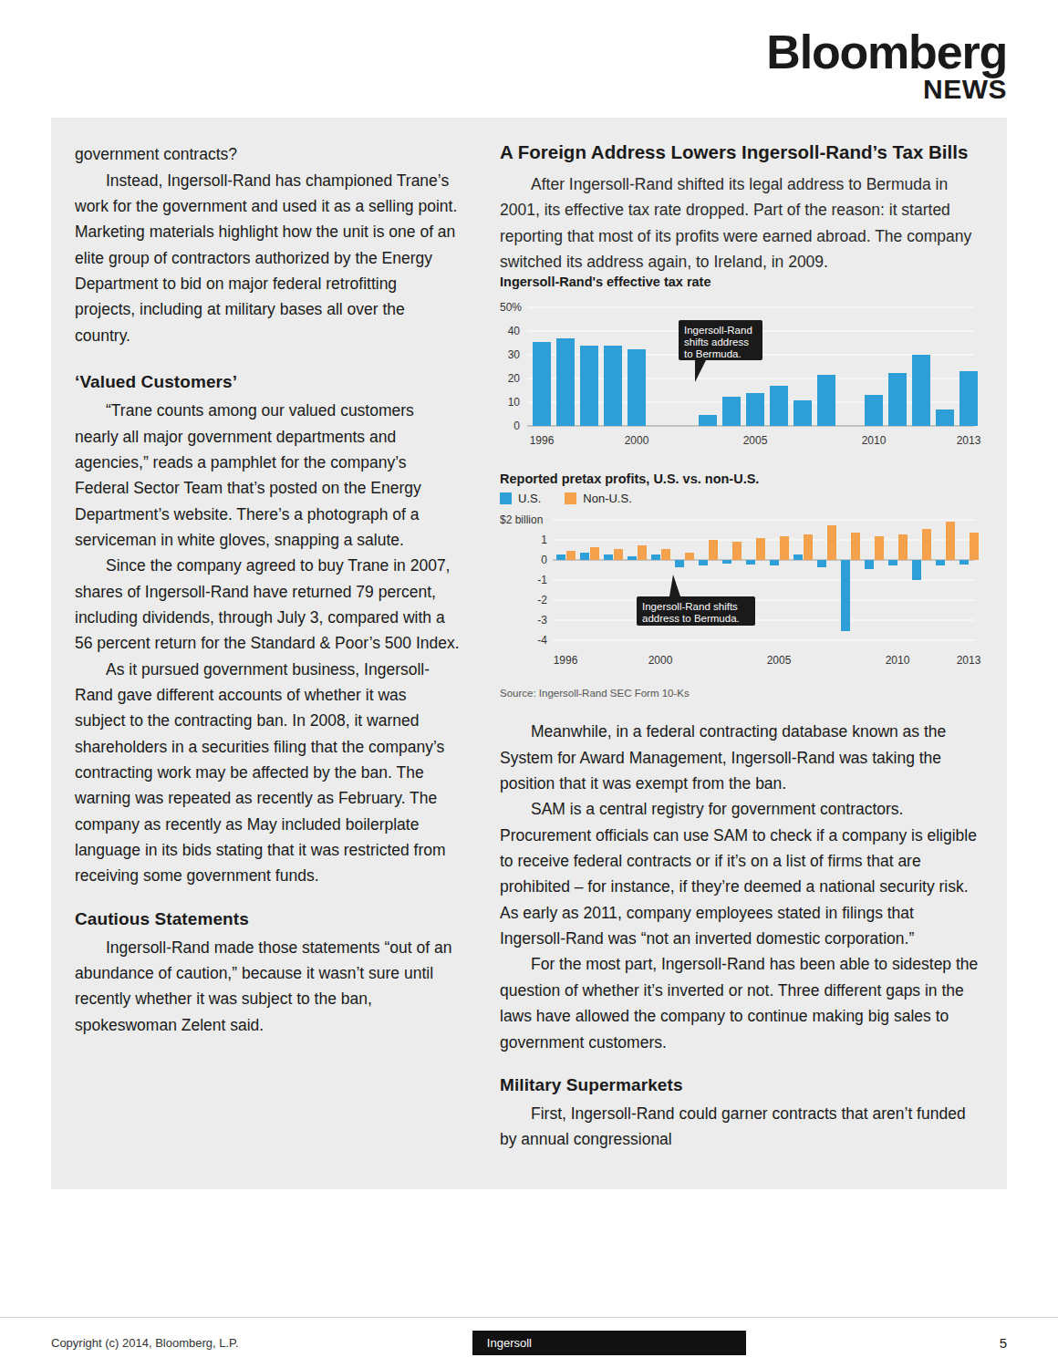Bloomberg
NEWS
government contracts?
Instead, Ingersoll-Rand has championed Trane’s work for the government and used it as a selling point. Marketing materials highlight how the unit is one of an elite group of contractors authorized by the Energy Department to bid on major federal retrofitting projects, including at military bases all over the country.
‘Valued Customers’
“Trane counts among our valued customers nearly all major government departments and agencies,” reads a pamphlet for the company’s Federal Sector Team that’s posted on the Energy Department’s website. There’s a photograph of a serviceman in white gloves, snapping a salute.
Since the company agreed to buy Trane in 2007, shares of Ingersoll-Rand have returned 79 percent, including dividends, through July 3, compared with a 56 percent return for the Standard & Poor’s 500 Index.
As it pursued government business, Ingersoll-Rand gave different accounts of whether it was subject to the contracting ban. In 2008, it warned shareholders in a securities filing that the company’s contracting work may be affected by the ban. The warning was repeated as recently as February. The company as recently as May included boilerplate language in its bids stating that it was restricted from receiving some government funds.
Cautious Statements
Ingersoll-Rand made those statements “out of an abundance of caution,” because it wasn’t sure until recently whether it was subject to the ban, spokeswoman Zelent said.
A Foreign Address Lowers Ingersoll-Rand’s Tax Bills
After Ingersoll-Rand shifted its legal address to Bermuda in 2001, its effective tax rate dropped. Part of the reason: it started reporting that most of its profits were earned abroad. The company switched its address again, to Ireland, in 2009.
Ingersoll-Rand's effective tax rate
50% 40 30 20 10 0 Ingersoll-Rand shifts address to Bermuda. 1996 2000 2005 2010 2013
Reported pretax profits, U.S. vs. non-U.S.
U.S. Non-U.S.
$2 billion 1 0 -1 -2 -3 -4 Ingersoll-Rand shifts address to Bermuda. 1996 2000 2005 2010 2013
Source: Ingersoll-Rand SEC Form 10-Ks
Meanwhile, in a federal contracting database known as the System for Award Management, Ingersoll-Rand was taking the position that it was exempt from the ban.
SAM is a central registry for government contractors. Procurement officials can use SAM to check if a company is eligible to receive federal contracts or if it’s on a list of firms that are prohibited – for instance, if they’re deemed a national security risk. As early as 2011, company employees stated in filings that Ingersoll-Rand was “not an inverted domestic corporation.”
For the most part, Ingersoll-Rand has been able to sidestep the question of whether it’s inverted or not. Three different gaps in the laws have allowed the company to continue making big sales to government customers.
Military Supermarkets
First, Ingersoll-Rand could garner contracts that aren’t funded by annual congressional
Copyright (c) 2014, Bloomberg, L.P.
Ingersoll
5